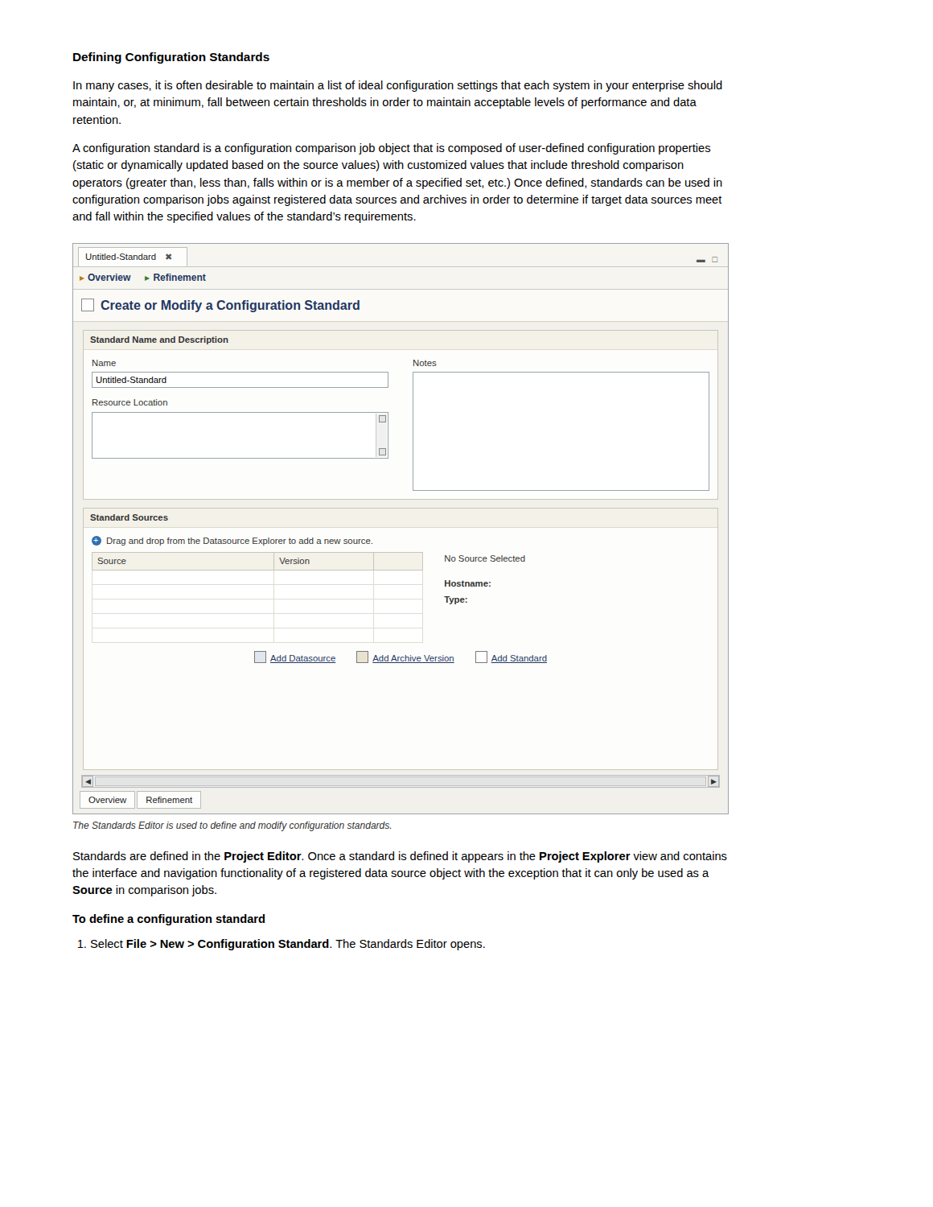Defining Configuration Standards
In many cases, it is often desirable to maintain a list of ideal configuration settings that each system in your enterprise should maintain, or, at minimum, fall between certain thresholds in order to maintain acceptable levels of performance and data retention.
A configuration standard is a configuration comparison job object that is composed of user-defined configuration properties (static or dynamically updated based on the source values) with customized values that include threshold comparison operators (greater than, less than, falls within or is a member of a specified set, etc.) Once defined, standards can be used in configuration comparison jobs against registered data sources and archives in order to determine if target data sources meet and fall within the specified values of the standard’s requirements.
Untitled-Standard ✖
▬ □
▸Overview ▸Refinement
Create or Modify a Configuration Standard
Standard Name and Description
Name
Resource Location
Notes
Standard Sources
Drag and drop from the Datasource Explorer to add a new source.
| Source | Version | |
| --- | --- | --- |
No Source Selected
Hostname:
Type:
Add Datasource Add Archive Version Add Standard
◀
▶
Overview
Refinement
The Standards Editor is used to define and modify configuration standards.
Standards are defined in the Project Editor. Once a standard is defined it appears in the Project Explorer view and contains the interface and navigation functionality of a registered data source object with the exception that it can only be used as a Source in comparison jobs.
To define a configuration standard
Select File > New > Configuration Standard. The Standards Editor opens.